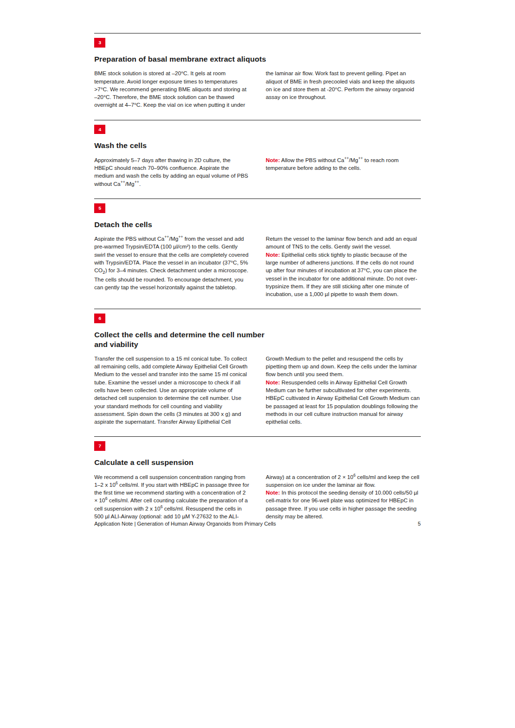3
Preparation of basal membrane extract aliquots
BME stock solution is stored at –20°C. It gels at room temperature. Avoid longer exposure times to temperatures >7°C. We recommend generating BME aliquots and storing at –20°C. Therefore, the BME stock solution can be thawed overnight at 4–7°C. Keep the vial on ice when putting it under the laminar air flow. Work fast to prevent gelling. Pipet an aliquot of BME in fresh precooled vials and keep the aliquots on ice and store them at -20°C. Perform the airway organoid assay on ice throughout.
4
Wash the cells
Approximately 5–7 days after thawing in 2D culture, the HBEpC should reach 70–90% confluence. Aspirate the medium and wash the cells by adding an equal volume of PBS without Ca++/Mg++.
Note: Allow the PBS without Ca++/Mg++ to reach room temperature before adding to the cells.
5
Detach the cells
Aspirate the PBS without Ca++/Mg++ from the vessel and add pre-warmed Trypsin/EDTA (100 µl/cm²) to the cells. Gently swirl the vessel to ensure that the cells are completely covered with Trypsin/EDTA. Place the vessel in an incubator (37°C, 5% CO2) for 3–4 minutes. Check detachment under a microscope. The cells should be rounded. To encourage detachment, you can gently tap the vessel horizontally against the tabletop. Return the vessel to the laminar flow bench and add an equal amount of TNS to the cells. Gently swirl the vessel.
Note: Epithelial cells stick tightly to plastic because of the large number of adherens junctions. If the cells do not round up after four minutes of incubation at 37°C, you can place the vessel in the incubator for one additional minute. Do not over-trypsinize them. If they are still sticking after one minute of incubation, use a 1,000 µl pipette to wash them down.
6
Collect the cells and determine the cell number
and viability
Transfer the cell suspension to a 15 ml conical tube. To collect all remaining cells, add complete Airway Epithelial Cell Growth Medium to the vessel and transfer into the same 15 ml conical tube. Examine the vessel under a microscope to check if all cells have been collected. Use an appropriate volume of detached cell suspension to determine the cell number. Use your standard methods for cell counting and viability assessment. Spin down the cells (3 minutes at 300 x g) and aspirate the supernatant. Transfer Airway Epithelial Cell Growth Medium to the pellet and resuspend the cells by pipetting them up and down. Keep the cells under the laminar flow bench until you seed them.
Note: Resuspended cells in Airway Epithelial Cell Growth Medium can be further subcultivated for other experiments. HBEpC cultivated in Airway Epithelial Cell Growth Medium can be passaged at least for 15 population doublings following the methods in our cell culture instruction manual for airway epithelial cells.
7
Calculate a cell suspension
We recommend a cell suspension concentration ranging from 1–2 x 106 cells/ml. If you start with HBEpC in passage three for the first time we recommend starting with a concentration of 2 × 106 cells/ml. After cell counting calculate the preparation of a cell suspension with 2 x 106 cells/ml. Resuspend the cells in 500 µl ALI-Airway (optional: add 10 µM Y-27632 to the ALI-Airway) at a concentration of 2 × 106 cells/ml and keep the cell suspension on ice under the laminar air flow.
Note: In this protocol the seeding density of 10.000 cells/50 µl cell-matrix for one 96-well plate was optimized for HBEpC in passage three. If you use cells in higher passage the seeding density may be altered.
Application Note | Generation of Human Airway Organoids from Primary Cells 5